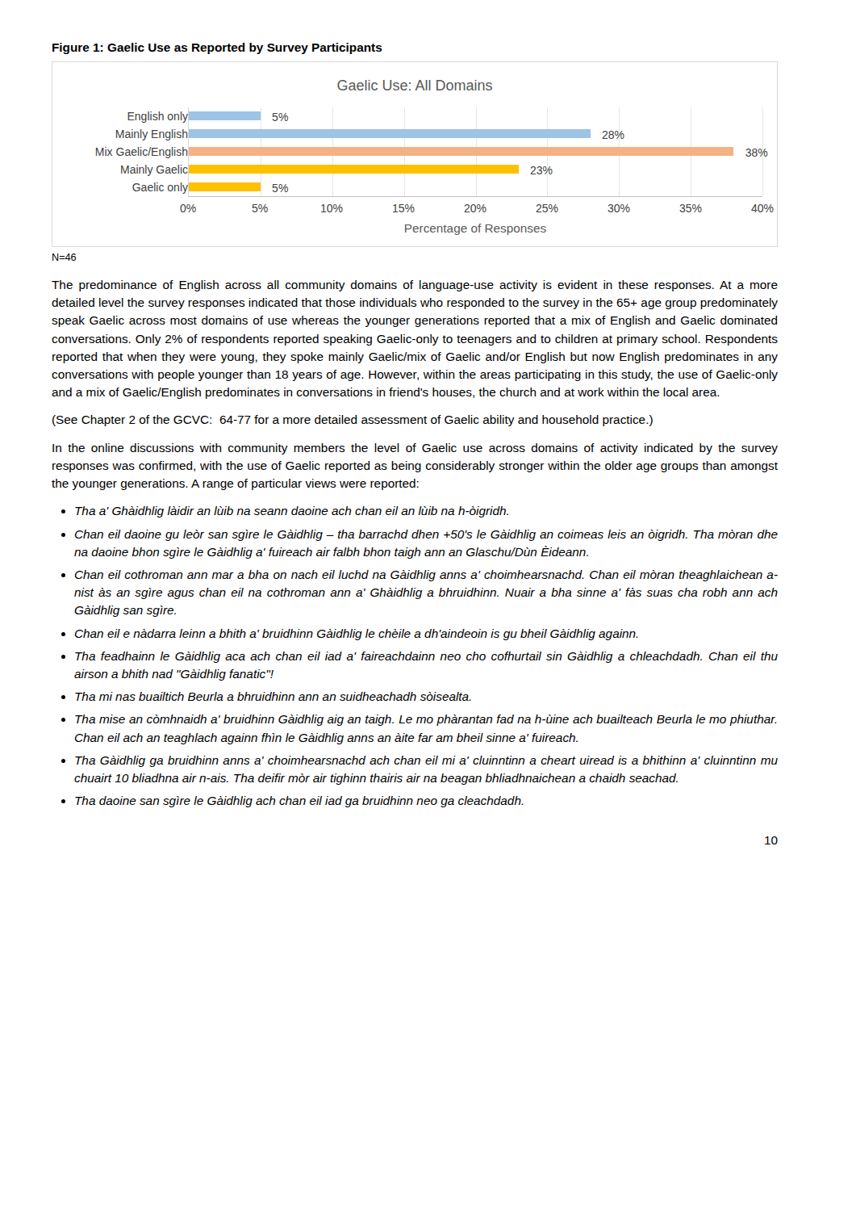Figure 1: Gaelic Use as Reported by Survey Participants
Gaelic Use: All Domains
| English only | 5% |
| Mainly English | 28% |
| Mix Gaelic/English | 38% |
| Mainly Gaelic | 23% |
| Gaelic only | 5% |
| | 0% 5% 10% 15% 20% 25% 30% 35% 40% |
Percentage of Responses
N=46
The predominance of English across all community domains of language-use activity is evident in these responses. At a more detailed level the survey responses indicated that those individuals who responded to the survey in the 65+ age group predominately speak Gaelic across most domains of use whereas the younger generations reported that a mix of English and Gaelic dominated conversations. Only 2% of respondents reported speaking Gaelic-only to teenagers and to children at primary school. Respondents reported that when they were young, they spoke mainly Gaelic/mix of Gaelic and/or English but now English predominates in any conversations with people younger than 18 years of age. However, within the areas participating in this study, the use of Gaelic-only and a mix of Gaelic/English predominates in conversations in friend's houses, the church and at work within the local area.
(See Chapter 2 of the GCVC: 64-77 for a more detailed assessment of Gaelic ability and household practice.)
In the online discussions with community members the level of Gaelic use across domains of activity indicated by the survey responses was confirmed, with the use of Gaelic reported as being considerably stronger within the older age groups than amongst the younger generations. A range of particular views were reported:
Tha a' Ghàidhlig làidir an lùib na seann daoine ach chan eil an lùib na h-òigridh.
Chan eil daoine gu leòr san sgìre le Gàidhlig – tha barrachd dhen +50's le Gàidhlig an coimeas leis an òigridh. Tha mòran dhe na daoine bhon sgìre le Gàidhlig a' fuireach air falbh bhon taigh ann an Glaschu/Dùn Èideann.
Chan eil cothroman ann mar a bha on nach eil luchd na Gàidhlig anns a' choimhearsnachd. Chan eil mòran theaghlaichean a-nist às an sgìre agus chan eil na cothroman ann a' Ghàidhlig a bhruidhinn. Nuair a bha sinne a' fàs suas cha robh ann ach Gàidhlig san sgìre.
Chan eil e nàdarra leinn a bhith a' bruidhinn Gàidhlig le chèile a dh'aindeoin is gu bheil Gàidhlig againn.
Tha feadhainn le Gàidhlig aca ach chan eil iad a' faireachdainn neo cho cofhurtail sin Gàidhlig a chleachdadh. Chan eil thu airson a bhith nad "Gàidhlig fanatic"!
Tha mi nas buailtich Beurla a bhruidhinn ann an suidheachadh sòisealta.
Tha mise an còmhnaidh a' bruidhinn Gàidhlig aig an taigh. Le mo phàrantan fad na h-ùine ach buailteach Beurla le mo phiuthar. Chan eil ach an teaghlach againn fhìn le Gàidhlig anns an àite far am bheil sinne a' fuireach.
Tha Gàidhlig ga bruidhinn anns a' choimhearsnachd ach chan eil mi a' cluinntinn a cheart uiread is a bhithinn a' cluinntinn mu chuairt 10 bliadhna air n-ais. Tha deifir mòr air tighinn thairis air na beagan bhliadhnaichean a chaidh seachad.
Tha daoine san sgìre le Gàidhlig ach chan eil iad ga bruidhinn neo ga cleachdadh.
10